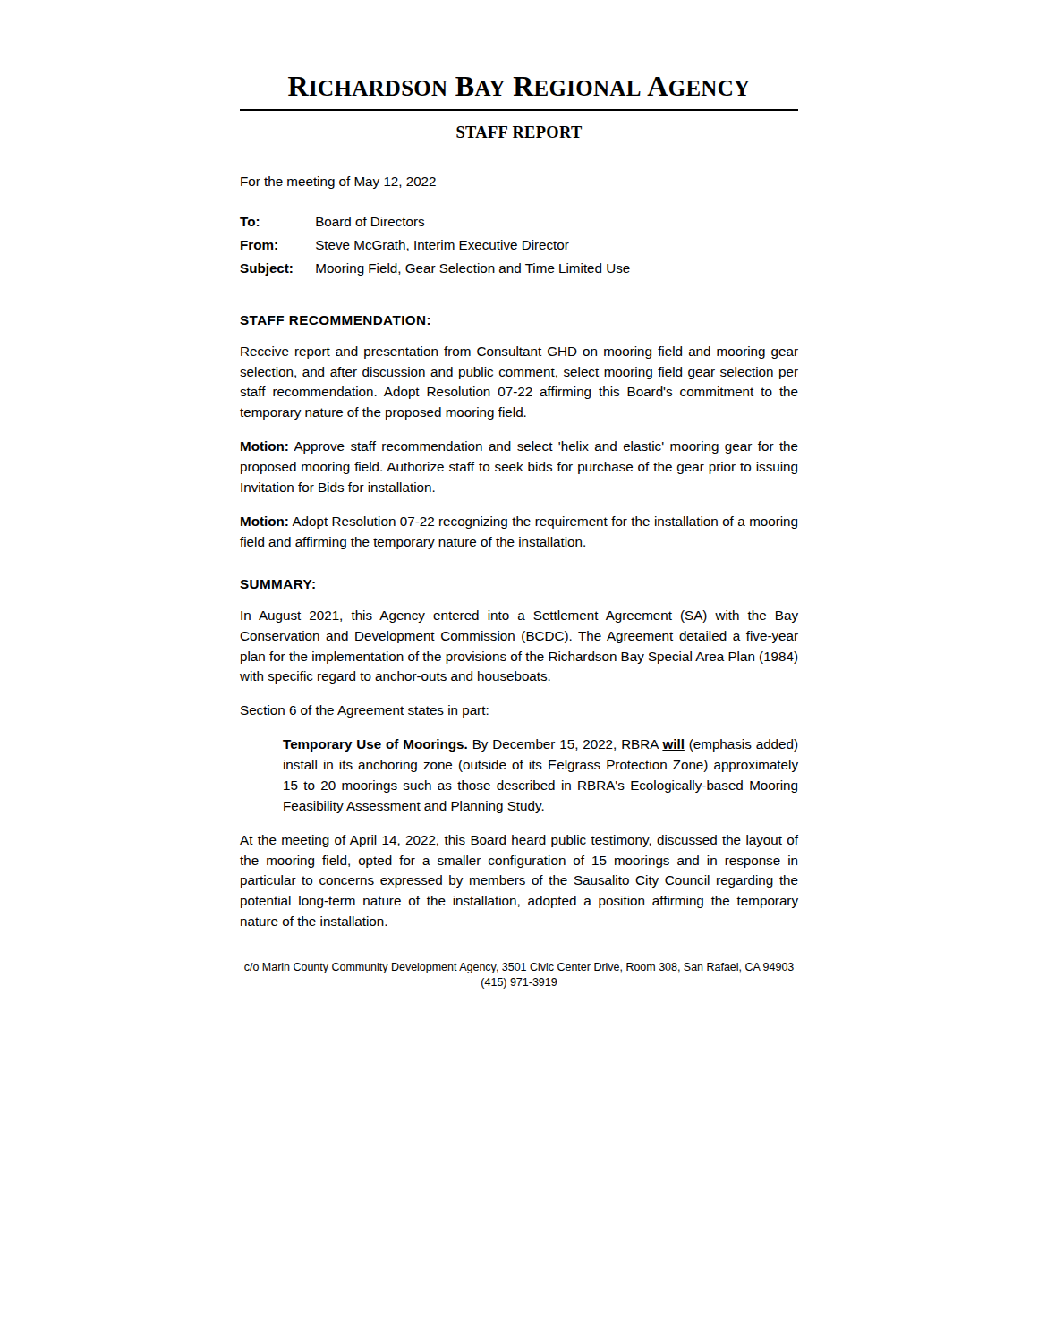RICHARDSON BAY REGIONAL AGENCY
STAFF REPORT
For the meeting of May 12, 2022
| To: | Board of Directors |
| From: | Steve McGrath, Interim Executive Director |
| Subject: | Mooring Field, Gear Selection and Time Limited Use |
STAFF RECOMMENDATION:
Receive report and presentation from Consultant GHD on mooring field and mooring gear selection, and after discussion and public comment, select mooring field gear selection per staff recommendation. Adopt Resolution 07-22 affirming this Board's commitment to the temporary nature of the proposed mooring field.
Motion: Approve staff recommendation and select 'helix and elastic' mooring gear for the proposed mooring field. Authorize staff to seek bids for purchase of the gear prior to issuing Invitation for Bids for installation.
Motion: Adopt Resolution 07-22 recognizing the requirement for the installation of a mooring field and affirming the temporary nature of the installation.
SUMMARY:
In August 2021, this Agency entered into a Settlement Agreement (SA) with the Bay Conservation and Development Commission (BCDC). The Agreement detailed a five-year plan for the implementation of the provisions of the Richardson Bay Special Area Plan (1984) with specific regard to anchor-outs and houseboats.
Section 6 of the Agreement states in part:
Temporary Use of Moorings. By December 15, 2022, RBRA will (emphasis added) install in its anchoring zone (outside of its Eelgrass Protection Zone) approximately 15 to 20 moorings such as those described in RBRA's Ecologically-based Mooring Feasibility Assessment and Planning Study.
At the meeting of April 14, 2022, this Board heard public testimony, discussed the layout of the mooring field, opted for a smaller configuration of 15 moorings and in response in particular to concerns expressed by members of the Sausalito City Council regarding the potential long-term nature of the installation, adopted a position affirming the temporary nature of the installation.
c/o Marin County Community Development Agency, 3501 Civic Center Drive, Room 308, San Rafael, CA 94903
(415) 971-3919